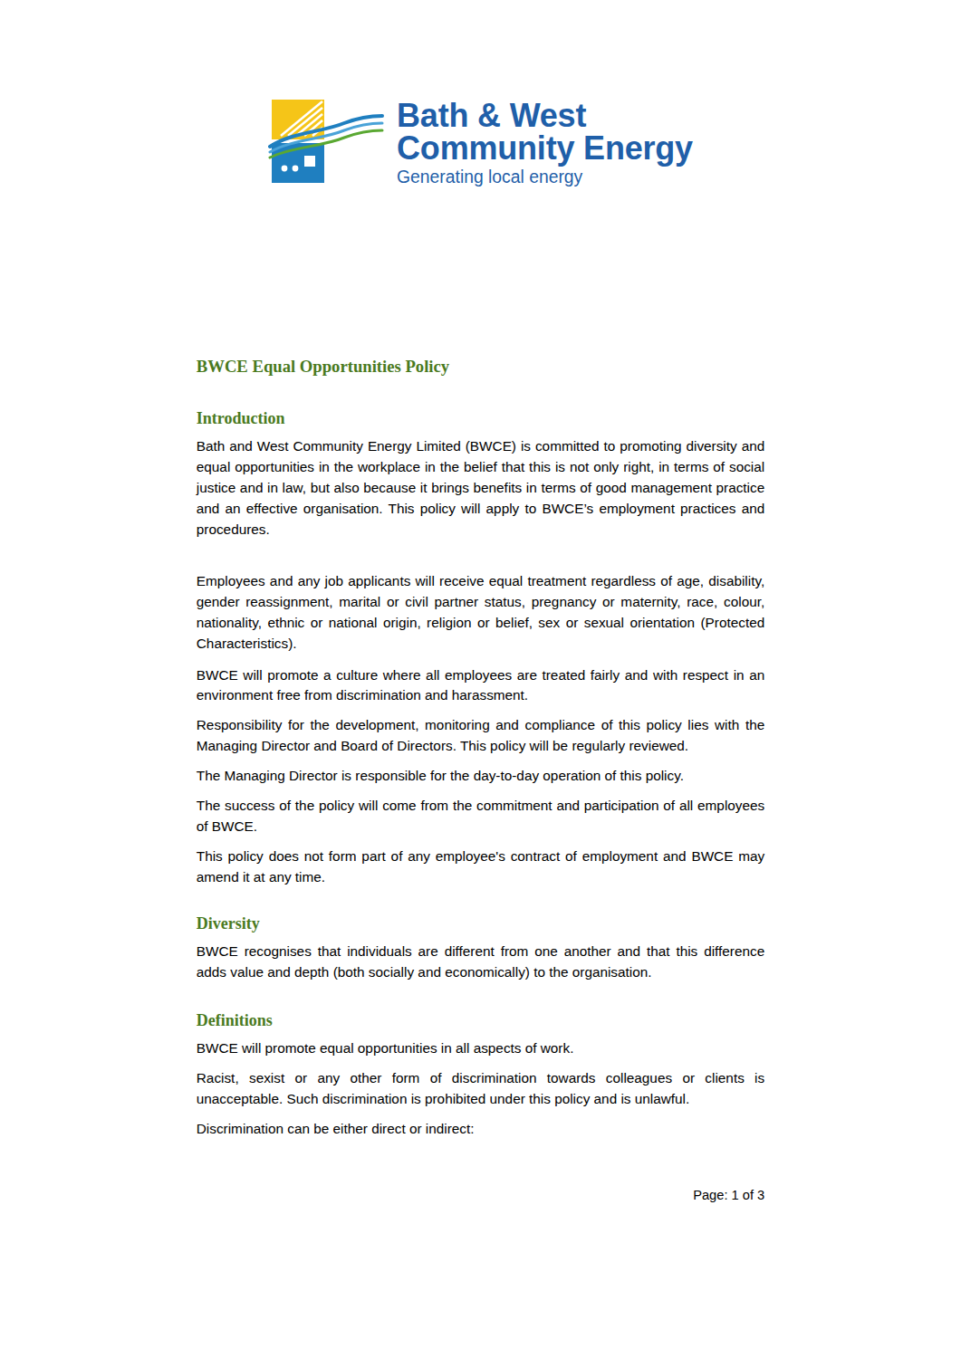Bath & West Community Energy Generating local energy
BWCE Equal Opportunities Policy
Introduction
Bath and West Community Energy Limited (BWCE) is committed to promoting diversity and equal opportunities in the workplace in the belief that this is not only right, in terms of social justice and in law, but also because it brings benefits in terms of good management practice and an effective organisation. This policy will apply to BWCE’s employment practices and procedures.
Employees and any job applicants will receive equal treatment regardless of age, disability, gender reassignment, marital or civil partner status, pregnancy or maternity, race, colour, nationality, ethnic or national origin, religion or belief, sex or sexual orientation (Protected Characteristics).
BWCE will promote a culture where all employees are treated fairly and with respect in an environment free from discrimination and harassment.
Responsibility for the development, monitoring and compliance of this policy lies with the Managing Director and Board of Directors. This policy will be regularly reviewed.
The Managing Director is responsible for the day-to-day operation of this policy.
The success of the policy will come from the commitment and participation of all employees of BWCE.
This policy does not form part of any employee's contract of employment and BWCE may amend it at any time.
Diversity
BWCE recognises that individuals are different from one another and that this difference adds value and depth (both socially and economically) to the organisation.
Definitions
BWCE will promote equal opportunities in all aspects of work.
Racist, sexist or any other form of discrimination towards colleagues or clients is unacceptable. Such discrimination is prohibited under this policy and is unlawful.
Discrimination can be either direct or indirect:
Page: 1 of 3